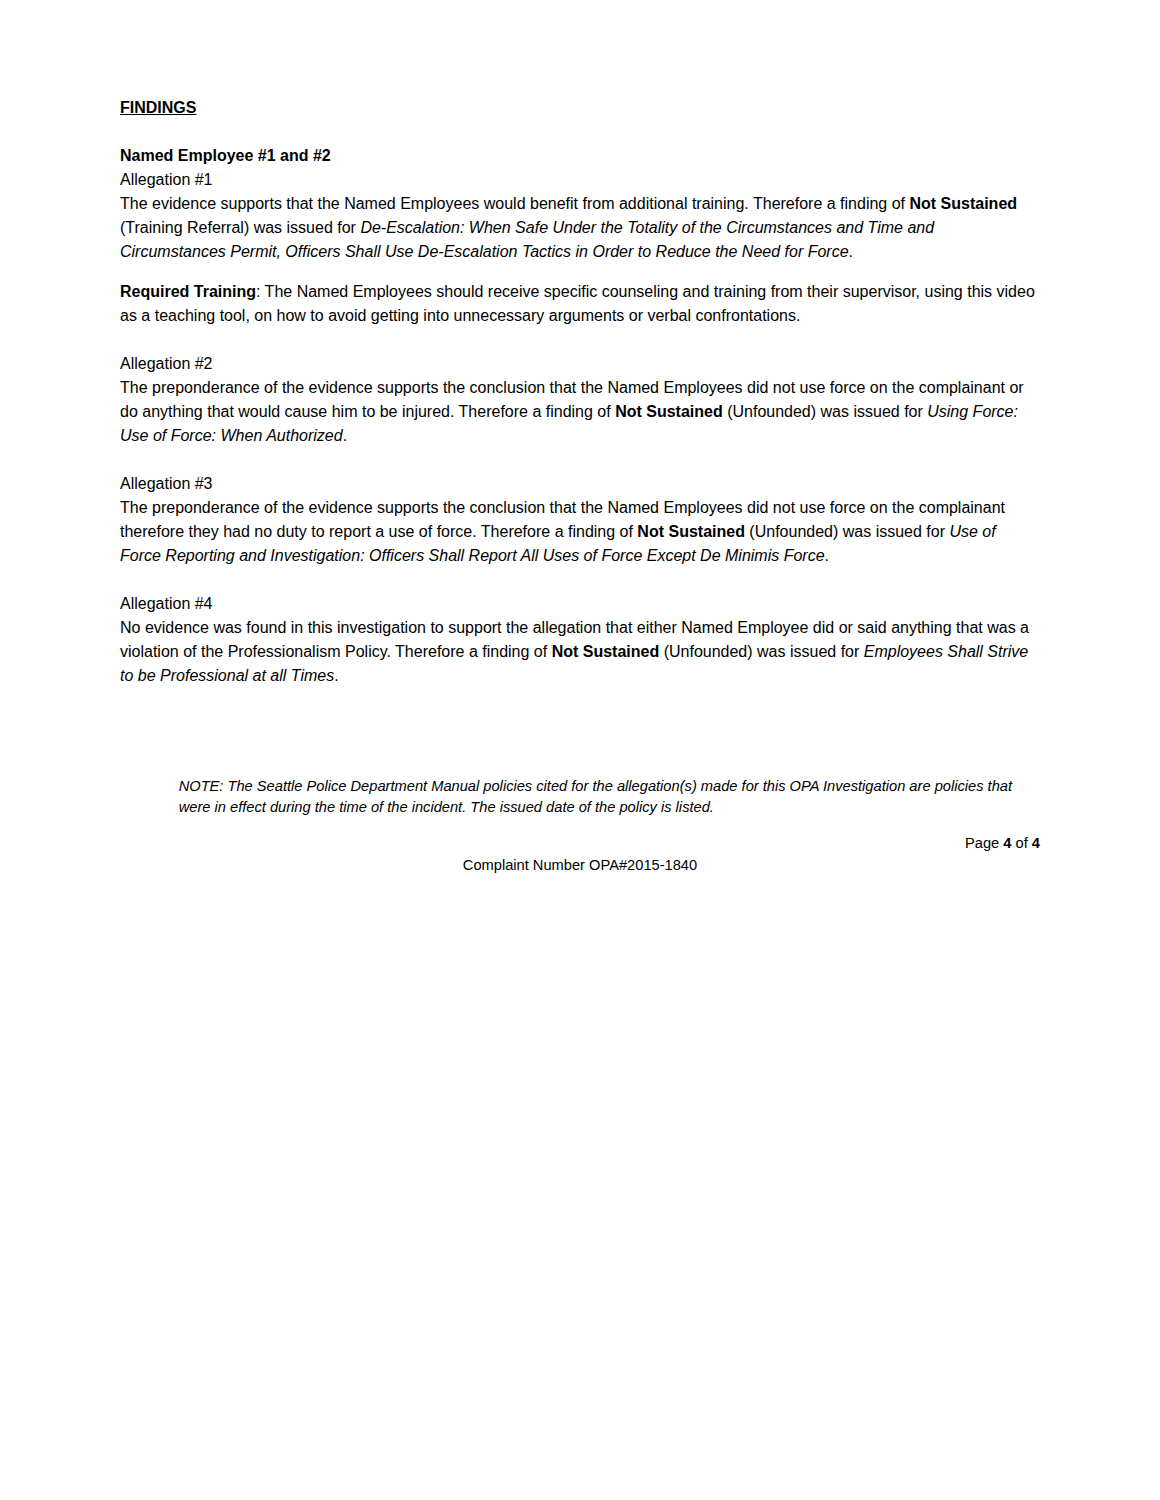FINDINGS
Named Employee #1 and #2
Allegation #1
The evidence supports that the Named Employees would benefit from additional training. Therefore a finding of Not Sustained (Training Referral) was issued for De-Escalation: When Safe Under the Totality of the Circumstances and Time and Circumstances Permit, Officers Shall Use De-Escalation Tactics in Order to Reduce the Need for Force.
Required Training: The Named Employees should receive specific counseling and training from their supervisor, using this video as a teaching tool, on how to avoid getting into unnecessary arguments or verbal confrontations.
Allegation #2
The preponderance of the evidence supports the conclusion that the Named Employees did not use force on the complainant or do anything that would cause him to be injured. Therefore a finding of Not Sustained (Unfounded) was issued for Using Force: Use of Force: When Authorized.
Allegation #3
The preponderance of the evidence supports the conclusion that the Named Employees did not use force on the complainant therefore they had no duty to report a use of force. Therefore a finding of Not Sustained (Unfounded) was issued for Use of Force Reporting and Investigation: Officers Shall Report All Uses of Force Except De Minimis Force.
Allegation #4
No evidence was found in this investigation to support the allegation that either Named Employee did or said anything that was a violation of the Professionalism Policy. Therefore a finding of Not Sustained (Unfounded) was issued for Employees Shall Strive to be Professional at all Times.
NOTE: The Seattle Police Department Manual policies cited for the allegation(s) made for this OPA Investigation are policies that were in effect during the time of the incident. The issued date of the policy is listed.
Page 4 of 4
Complaint Number OPA#2015-1840